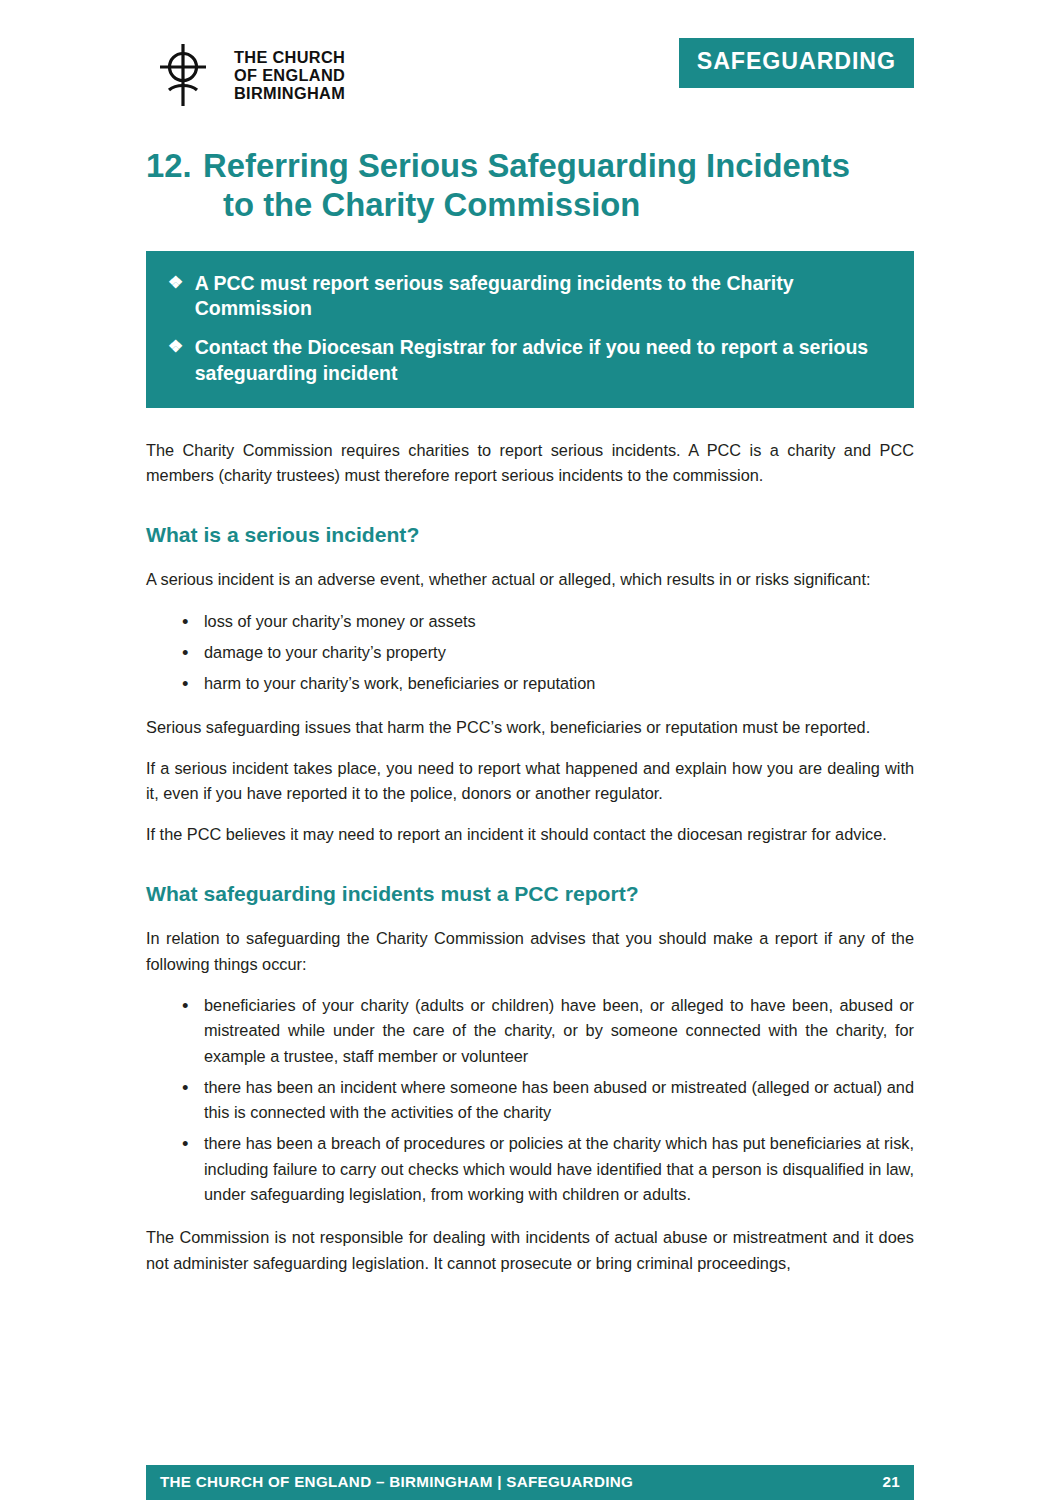The Church of England Birmingham
Safeguarding
12. Referring Serious Safeguarding Incidentsto the Charity Commission
❖A PCC must report serious safeguarding incidents to the Charity Commission
❖Contact the Diocesan Registrar for advice if you need to report a serious safeguarding incident
The Charity Commission requires charities to report serious incidents. A PCC is a charity and PCC members (charity trustees) must therefore report serious incidents to the commission.
What is a serious incident?
A serious incident is an adverse event, whether actual or alleged, which results in or risks significant:
loss of your charity’s money or assets
damage to your charity’s property
harm to your charity’s work, beneficiaries or reputation
Serious safeguarding issues that harm the PCC’s work, beneficiaries or reputation must be reported.
If a serious incident takes place, you need to report what happened and explain how you are dealing with it, even if you have reported it to the police, donors or another regulator.
If the PCC believes it may need to report an incident it should contact the diocesan registrar for advice.
What safeguarding incidents must a PCC report?
In relation to safeguarding the Charity Commission advises that you should make a report if any of the following things occur:
beneficiaries of your charity (adults or children) have been, or alleged to have been, abused or mistreated while under the care of the charity, or by someone connected with the charity, for example a trustee, staff member or volunteer
there has been an incident where someone has been abused or mistreated (alleged or actual) and this is connected with the activities of the charity
there has been a breach of procedures or policies at the charity which has put beneficiaries at risk, including failure to carry out checks which would have identified that a person is disqualified in law, under safeguarding legislation, from working with children or adults.
The Commission is not responsible for dealing with incidents of actual abuse or mistreatment and it does not administer safeguarding legislation. It cannot prosecute or bring criminal proceedings,
The Church of England – Birmingham | Safeguarding 21